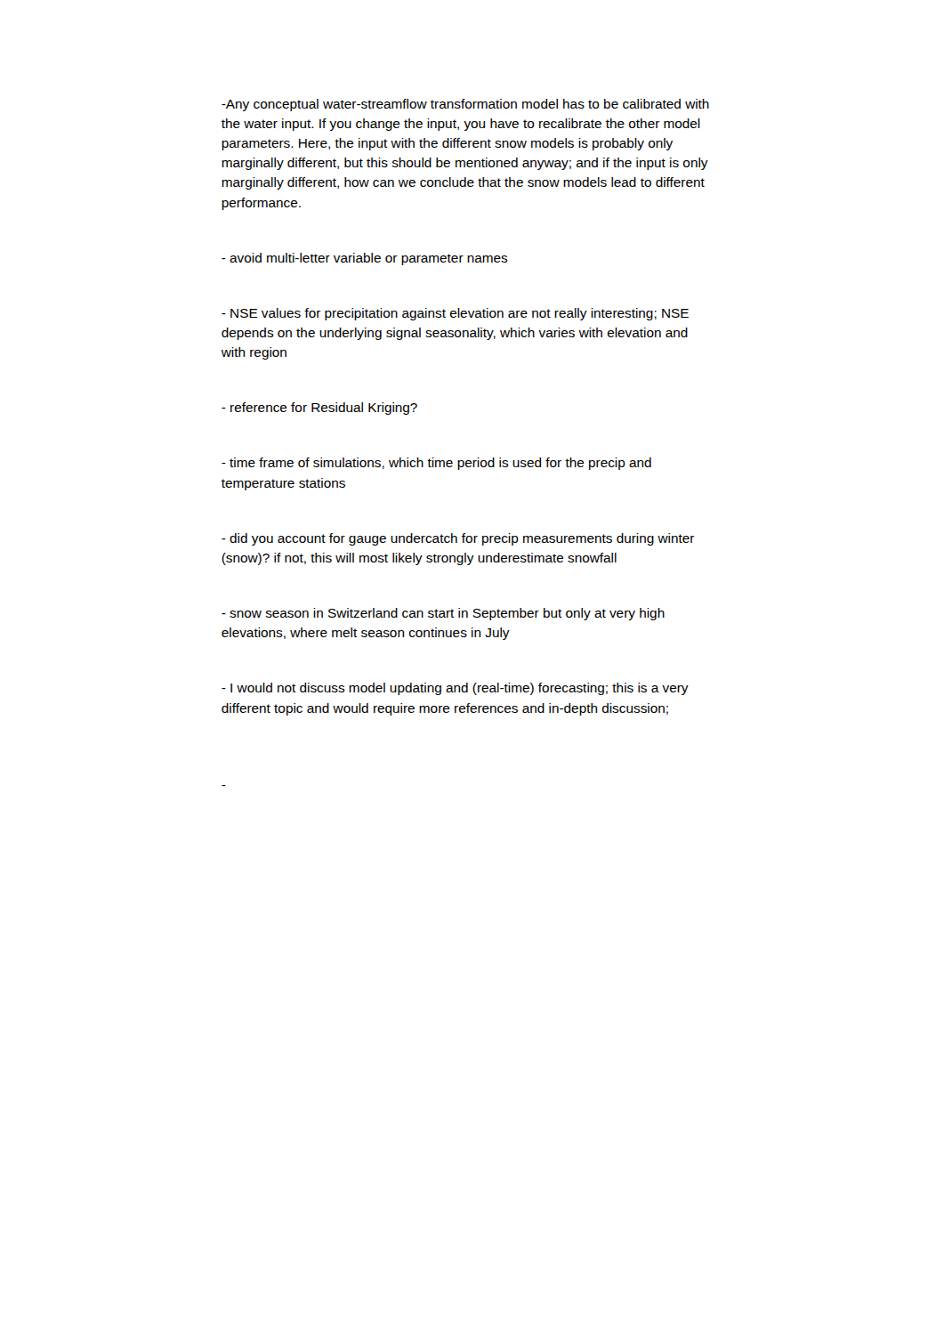-Any conceptual water-streamflow transformation model has to be calibrated with the water input. If you change the input, you have to recalibrate the other model parameters. Here, the input with the different snow models is probably only marginally different, but this should be mentioned anyway; and if the input is only marginally different, how can we conclude that the snow models lead to different performance.
- avoid multi-letter variable or parameter names
- NSE values for precipitation against elevation are not really interesting; NSE depends on the underlying signal seasonality, which varies with elevation and with region
- reference for Residual Kriging?
- time frame of simulations, which time period is used for the precip and temperature stations
- did you account for gauge undercatch for precip measurements during winter (snow)? if not, this will most likely strongly underestimate snowfall
- snow season in Switzerland can start in September but only at very high elevations, where melt season continues in July
- I would not discuss model updating and (real-time) forecasting; this is a very different topic and would require more references and in-depth discussion;
-